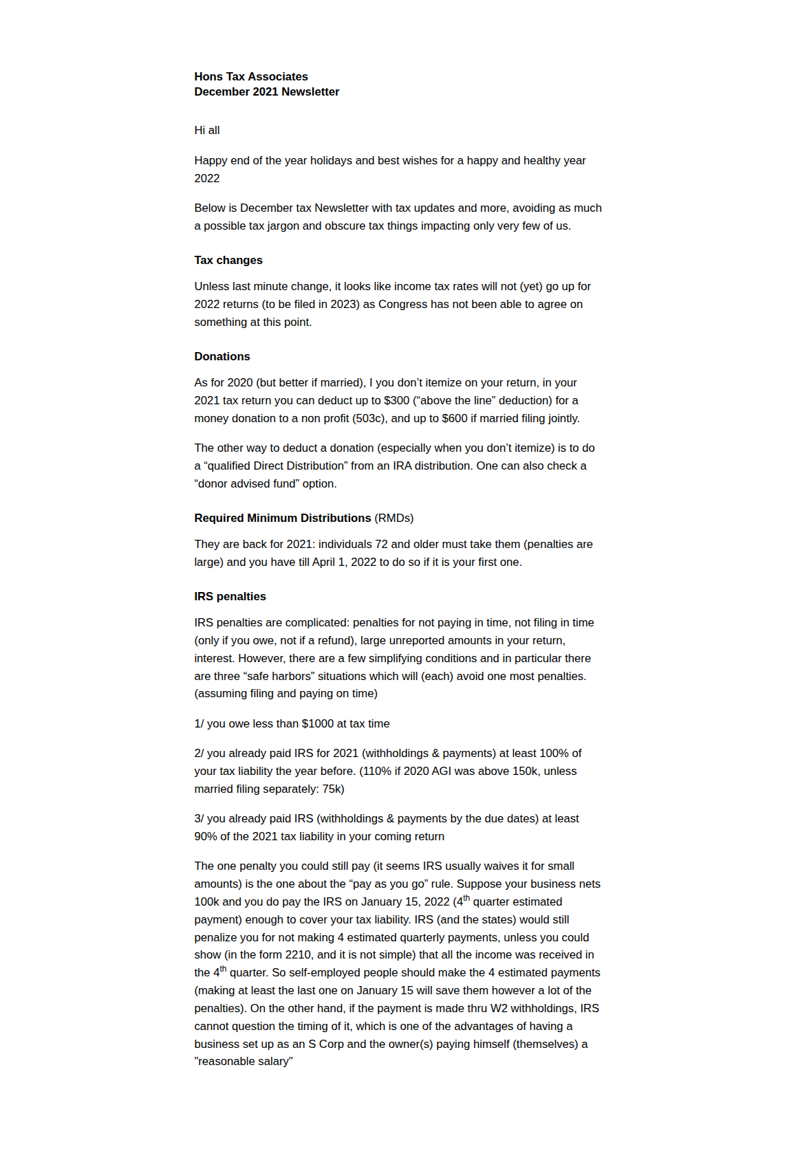Hons Tax Associates
December 2021 Newsletter
Hi all
Happy end of the year holidays and best wishes for a happy and healthy year 2022
Below is December tax Newsletter with tax updates and more, avoiding as much a possible tax jargon and obscure tax things impacting only very few of us.
Tax changes
Unless last minute change, it looks like income tax rates will not (yet) go up for 2022 returns (to be filed in 2023) as Congress has not been able to agree on something at this point.
Donations
As for 2020 (but better if married), I you don’t itemize on your return, in your 2021 tax return you can deduct up to $300 (“above the line” deduction) for a money donation to a non profit (503c), and up to $600 if married filing jointly.
The other way to deduct a donation (especially when you don’t itemize) is to do a “qualified Direct Distribution” from an IRA distribution. One can also check a “donor advised fund” option.
Required Minimum Distributions (RMDs)
They are back for 2021: individuals 72 and older must take them (penalties are large) and you have till April 1, 2022 to do so if it is your first one.
IRS penalties
IRS penalties are complicated: penalties for not paying in time, not filing in time (only if you owe, not if a refund), large unreported amounts in your return, interest. However, there are a few simplifying conditions and in particular there are three “safe harbors” situations which will (each) avoid one most penalties. (assuming filing and paying on time)
1/ you owe less than $1000 at tax time
2/ you already paid IRS for 2021 (withholdings & payments) at least 100% of your tax liability the year before. (110% if 2020 AGI was above 150k, unless married filing separately: 75k)
3/ you already paid IRS (withholdings & payments by the due dates) at least 90% of the 2021 tax liability in your coming return
The one penalty you could still pay (it seems IRS usually waives it for small amounts) is the one about the “pay as you go” rule. Suppose your business nets 100k and you do pay the IRS on January 15, 2022 (4th quarter estimated payment) enough to cover your tax liability. IRS (and the states) would still penalize you for not making 4 estimated quarterly payments, unless you could show (in the form 2210, and it is not simple) that all the income was received in the 4th quarter. So self-employed people should make the 4 estimated payments (making at least the last one on January 15 will save them however a lot of the penalties). On the other hand, if the payment is made thru W2 withholdings, IRS cannot question the timing of it, which is one of the advantages of having a business set up as an S Corp and the owner(s) paying himself (themselves) a "reasonable salary"